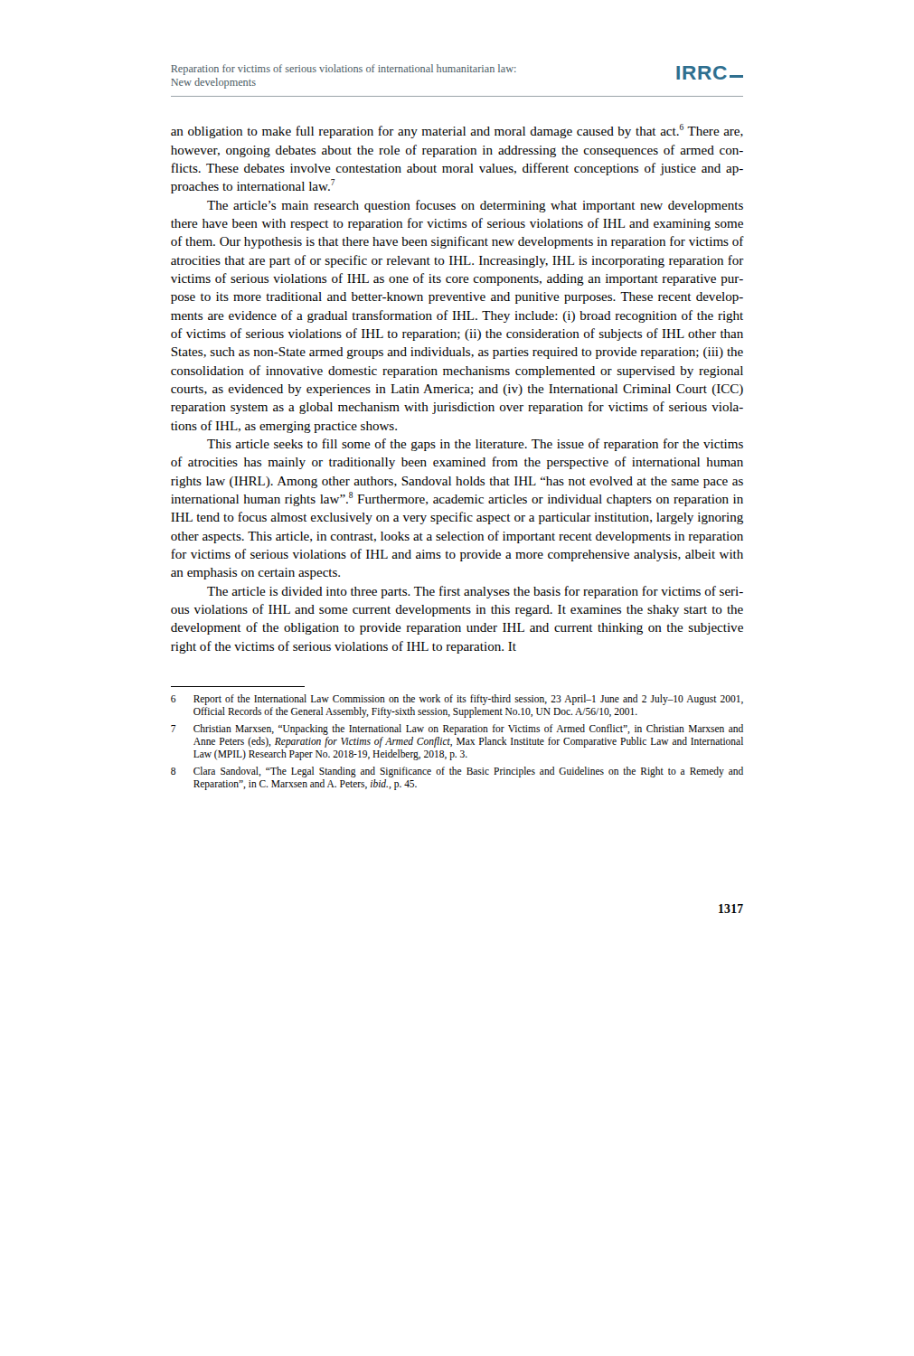Reparation for victims of serious violations of international humanitarian law:
New developments
IRR C
an obligation to make full reparation for any material and moral damage caused by that act.6 There are, however, ongoing debates about the role of reparation in addressing the consequences of armed conflicts. These debates involve contestation about moral values, different conceptions of justice and approaches to international law.7
The article’s main research question focuses on determining what important new developments there have been with respect to reparation for victims of serious violations of IHL and examining some of them. Our hypothesis is that there have been significant new developments in reparation for victims of atrocities that are part of or specific or relevant to IHL. Increasingly, IHL is incorporating reparation for victims of serious violations of IHL as one of its core components, adding an important reparative purpose to its more traditional and better-known preventive and punitive purposes. These recent developments are evidence of a gradual transformation of IHL. They include: (i) broad recognition of the right of victims of serious violations of IHL to reparation; (ii) the consideration of subjects of IHL other than States, such as non-State armed groups and individuals, as parties required to provide reparation; (iii) the consolidation of innovative domestic reparation mechanisms complemented or supervised by regional courts, as evidenced by experiences in Latin America; and (iv) the International Criminal Court (ICC) reparation system as a global mechanism with jurisdiction over reparation for victims of serious violations of IHL, as emerging practice shows.
This article seeks to fill some of the gaps in the literature. The issue of reparation for the victims of atrocities has mainly or traditionally been examined from the perspective of international human rights law (IHRL). Among other authors, Sandoval holds that IHL “has not evolved at the same pace as international human rights law”.8 Furthermore, academic articles or individual chapters on reparation in IHL tend to focus almost exclusively on a very specific aspect or a particular institution, largely ignoring other aspects. This article, in contrast, looks at a selection of important recent developments in reparation for victims of serious violations of IHL and aims to provide a more comprehensive analysis, albeit with an emphasis on certain aspects.
The article is divided into three parts. The first analyses the basis for reparation for victims of serious violations of IHL and some current developments in this regard. It examines the shaky start to the development of the obligation to provide reparation under IHL and current thinking on the subjective right of the victims of serious violations of IHL to reparation. It
6
Report of the International Law Commission on the work of its fifty-third session, 23 April–1 June and 2 July–10 August 2001, Official Records of the General Assembly, Fifty-sixth session, Supplement No.10, UN Doc. A/56/10, 2001.
7
Christian Marxsen, “Unpacking the International Law on Reparation for Victims of Armed Conflict”, in Christian Marxsen and Anne Peters (eds), Reparation for Victims of Armed Conflict, Max Planck Institute for Comparative Public Law and International Law (MPIL) Research Paper No. 2018-19, Heidelberg, 2018, p. 3.
8
Clara Sandoval, “The Legal Standing and Significance of the Basic Principles and Guidelines on the Right to a Remedy and Reparation”, in C. Marxsen and A. Peters, ibid., p. 45.
1317